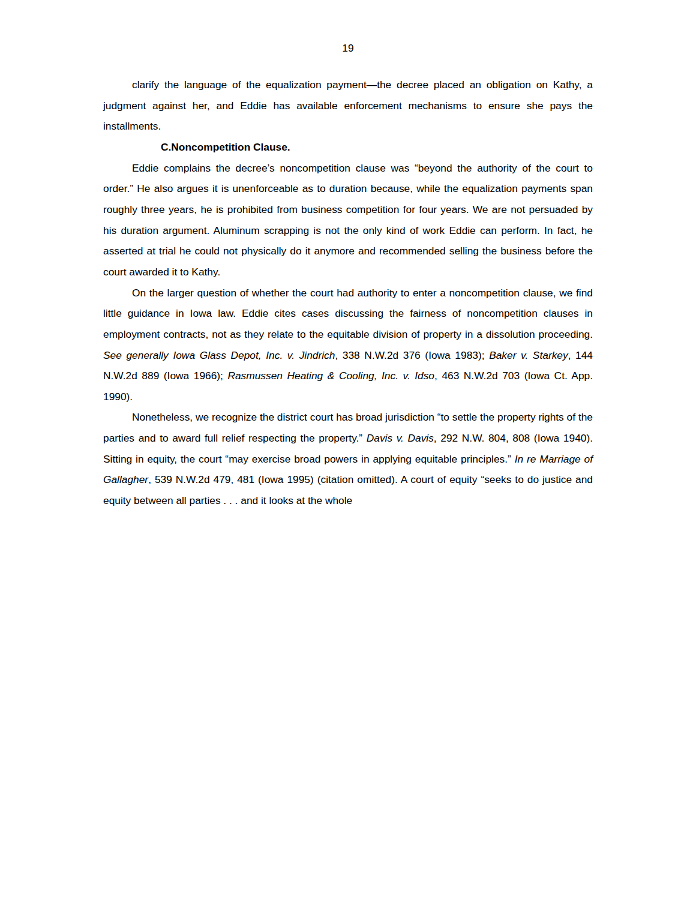19
clarify the language of the equalization payment—the decree placed an obligation on Kathy, a judgment against her, and Eddie has available enforcement mechanisms to ensure she pays the installments.
C. Noncompetition Clause.
Eddie complains the decree’s noncompetition clause was “beyond the authority of the court to order.” He also argues it is unenforceable as to duration because, while the equalization payments span roughly three years, he is prohibited from business competition for four years. We are not persuaded by his duration argument. Aluminum scrapping is not the only kind of work Eddie can perform. In fact, he asserted at trial he could not physically do it anymore and recommended selling the business before the court awarded it to Kathy.
On the larger question of whether the court had authority to enter a noncompetition clause, we find little guidance in Iowa law. Eddie cites cases discussing the fairness of noncompetition clauses in employment contracts, not as they relate to the equitable division of property in a dissolution proceeding. See generally Iowa Glass Depot, Inc. v. Jindrich, 338 N.W.2d 376 (Iowa 1983); Baker v. Starkey, 144 N.W.2d 889 (Iowa 1966); Rasmussen Heating & Cooling, Inc. v. Idso, 463 N.W.2d 703 (Iowa Ct. App. 1990).
Nonetheless, we recognize the district court has broad jurisdiction “to settle the property rights of the parties and to award full relief respecting the property.” Davis v. Davis, 292 N.W. 804, 808 (Iowa 1940). Sitting in equity, the court “may exercise broad powers in applying equitable principles.” In re Marriage of Gallagher, 539 N.W.2d 479, 481 (Iowa 1995) (citation omitted). A court of equity “seeks to do justice and equity between all parties . . . and it looks at the whole